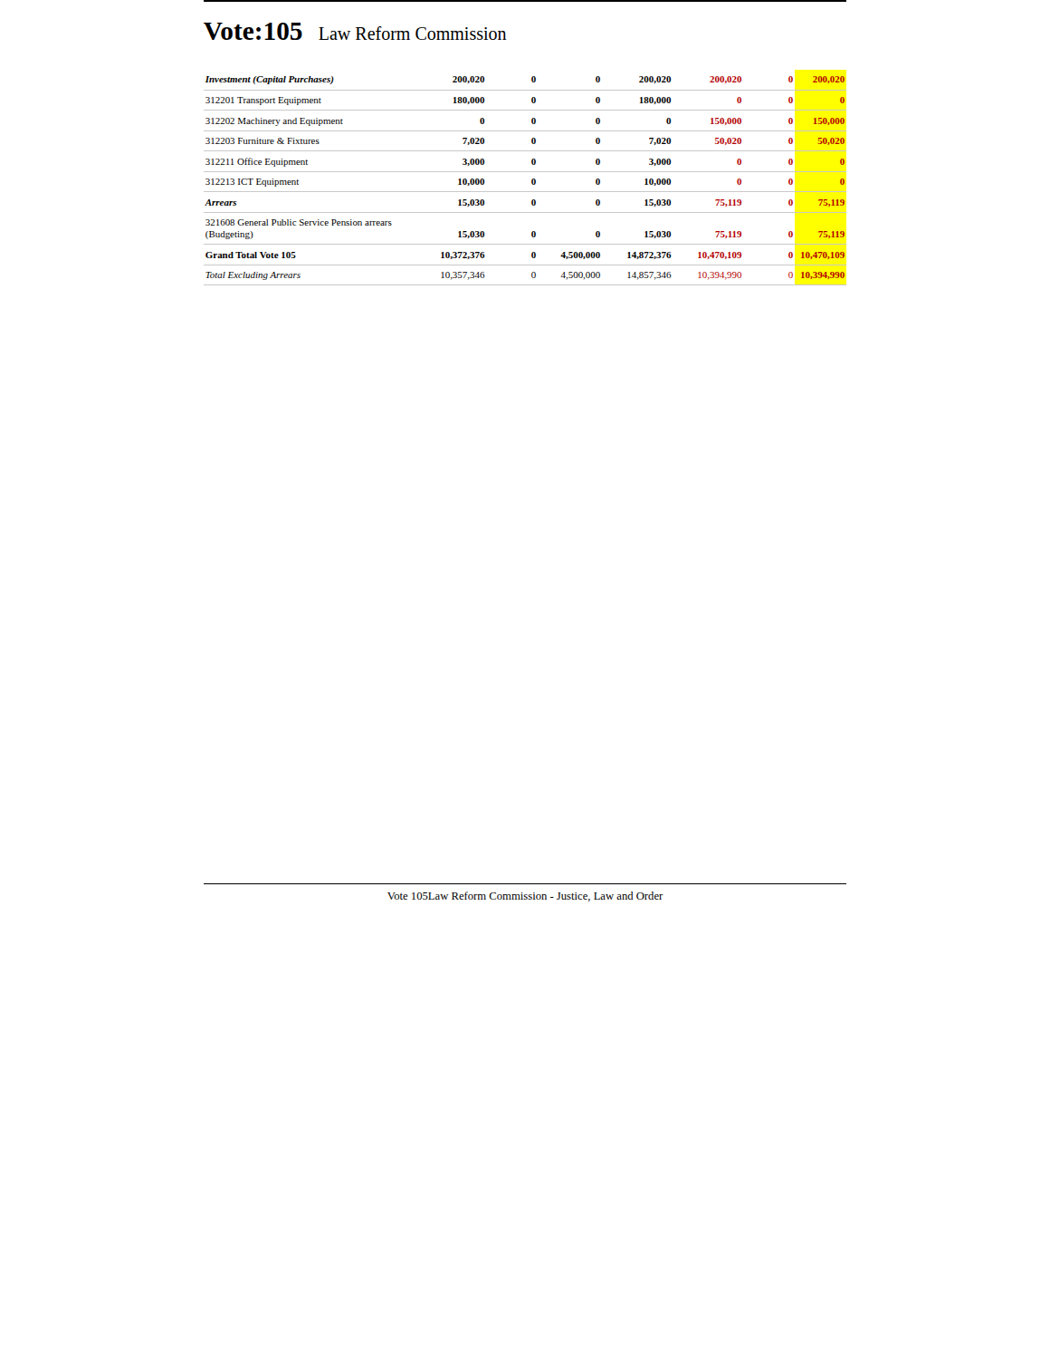Vote:105 Law Reform Commission
| Investment (Capital Purchases) | 200,020 | 0 | 0 | 200,020 | 200,020 | 0 | 200,020 |
| 312201 Transport Equipment | 180,000 | 0 | 0 | 180,000 | 0 | 0 | 0 |
| 312202 Machinery and Equipment | 0 | 0 | 0 | 0 | 150,000 | 0 | 150,000 |
| 312203 Furniture & Fixtures | 7,020 | 0 | 0 | 7,020 | 50,020 | 0 | 50,020 |
| 312211 Office Equipment | 3,000 | 0 | 0 | 3,000 | 0 | 0 | 0 |
| 312213 ICT Equipment | 10,000 | 0 | 0 | 10,000 | 0 | 0 | 0 |
| Arrears | 15,030 | 0 | 0 | 15,030 | 75,119 | 0 | 75,119 |
| 321608 General Public Service Pension arrears (Budgeting) | 15,030 | 0 | 0 | 15,030 | 75,119 | 0 | 75,119 |
| Grand Total Vote 105 | 10,372,376 | 0 | 4,500,000 | 14,872,376 | 10,470,109 | 0 | 10,470,109 |
| Total Excluding Arrears | 10,357,346 | 0 | 4,500,000 | 14,857,346 | 10,394,990 | 0 | 10,394,990 |
Vote 105Law Reform Commission - Justice, Law and Order